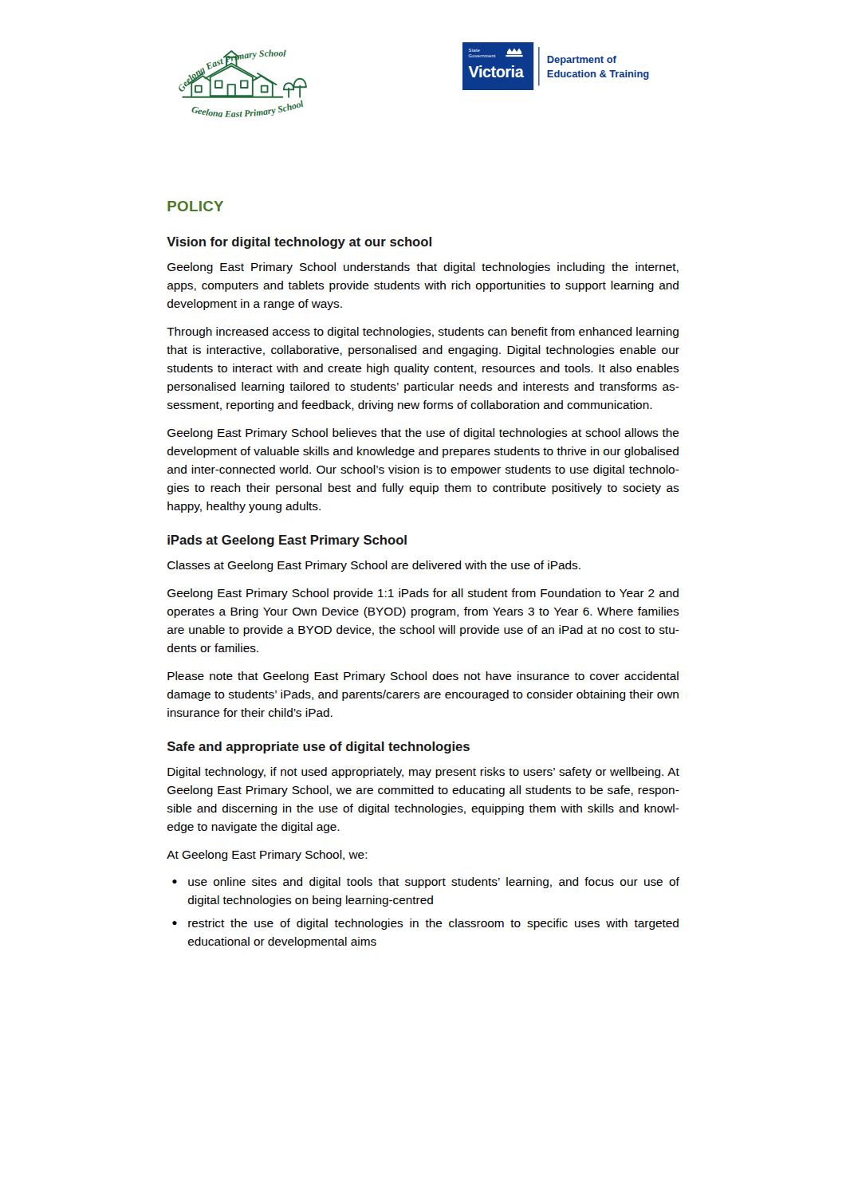Geelong East Primary School Geelong East Primary School
State Government Victoria Department of Education & Training
POLICY
Vision for digital technology at our school
Geelong East Primary School understands that digital technologies including the internet, apps, computers and tablets provide students with rich opportunities to support learning and development in a range of ways.
Through increased access to digital technologies, students can benefit from enhanced learning that is interactive, collaborative, personalised and engaging. Digital technologies enable our students to interact with and create high quality content, resources and tools. It also enables personalised learning tailored to students’ particular needs and interests and transforms assessment, reporting and feedback, driving new forms of collaboration and communication.
Geelong East Primary School believes that the use of digital technologies at school allows the development of valuable skills and knowledge and prepares students to thrive in our globalised and inter-connected world. Our school’s vision is to empower students to use digital technologies to reach their personal best and fully equip them to contribute positively to society as happy, healthy young adults.
iPads at Geelong East Primary School
Classes at Geelong East Primary School are delivered with the use of iPads.
Geelong East Primary School provide 1:1 iPads for all student from Foundation to Year 2 and operates a Bring Your Own Device (BYOD) program, from Years 3 to Year 6. Where families are unable to provide a BYOD device, the school will provide use of an iPad at no cost to students or families.
Please note that Geelong East Primary School does not have insurance to cover accidental damage to students’ iPads, and parents/carers are encouraged to consider obtaining their own insurance for their child’s iPad.
Safe and appropriate use of digital technologies
Digital technology, if not used appropriately, may present risks to users’ safety or wellbeing. At Geelong East Primary School, we are committed to educating all students to be safe, responsible and discerning in the use of digital technologies, equipping them with skills and knowledge to navigate the digital age.
At Geelong East Primary School, we:
use online sites and digital tools that support students’ learning, and focus our use of digital technologies on being learning-centred
restrict the use of digital technologies in the classroom to specific uses with targeted educational or developmental aims